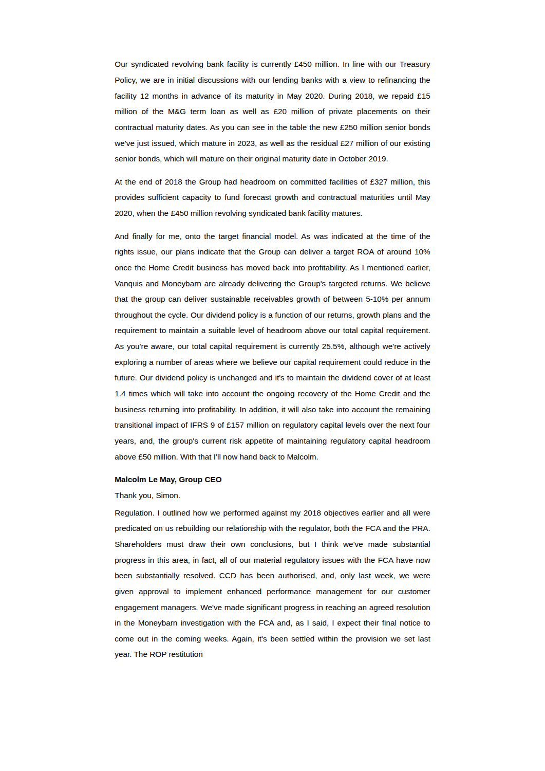Our syndicated revolving bank facility is currently £450 million. In line with our Treasury Policy, we are in initial discussions with our lending banks with a view to refinancing the facility 12 months in advance of its maturity in May 2020. During 2018, we repaid £15 million of the M&G term loan as well as £20 million of private placements on their contractual maturity dates. As you can see in the table the new £250 million senior bonds we've just issued, which mature in 2023, as well as the residual £27 million of our existing senior bonds, which will mature on their original maturity date in October 2019.
At the end of 2018 the Group had headroom on committed facilities of £327 million, this provides sufficient capacity to fund forecast growth and contractual maturities until May 2020, when the £450 million revolving syndicated bank facility matures.
And finally for me, onto the target financial model. As was indicated at the time of the rights issue, our plans indicate that the Group can deliver a target ROA of around 10% once the Home Credit business has moved back into profitability. As I mentioned earlier, Vanquis and Moneybarn are already delivering the Group's targeted returns. We believe that the group can deliver sustainable receivables growth of between 5-10% per annum throughout the cycle. Our dividend policy is a function of our returns, growth plans and the requirement to maintain a suitable level of headroom above our total capital requirement. As you're aware, our total capital requirement is currently 25.5%, although we're actively exploring a number of areas where we believe our capital requirement could reduce in the future. Our dividend policy is unchanged and it's to maintain the dividend cover of at least 1.4 times which will take into account the ongoing recovery of the Home Credit and the business returning into profitability. In addition, it will also take into account the remaining transitional impact of IFRS 9 of £157 million on regulatory capital levels over the next four years, and, the group's current risk appetite of maintaining regulatory capital headroom above £50 million. With that I'll now hand back to Malcolm.
Malcolm Le May, Group CEO
Thank you, Simon.
Regulation. I outlined how we performed against my 2018 objectives earlier and all were predicated on us rebuilding our relationship with the regulator, both the FCA and the PRA. Shareholders must draw their own conclusions, but I think we've made substantial progress in this area, in fact, all of our material regulatory issues with the FCA have now been substantially resolved. CCD has been authorised, and, only last week, we were given approval to implement enhanced performance management for our customer engagement managers. We've made significant progress in reaching an agreed resolution in the Moneybarn investigation with the FCA and, as I said, I expect their final notice to come out in the coming weeks. Again, it's been settled within the provision we set last year. The ROP restitution